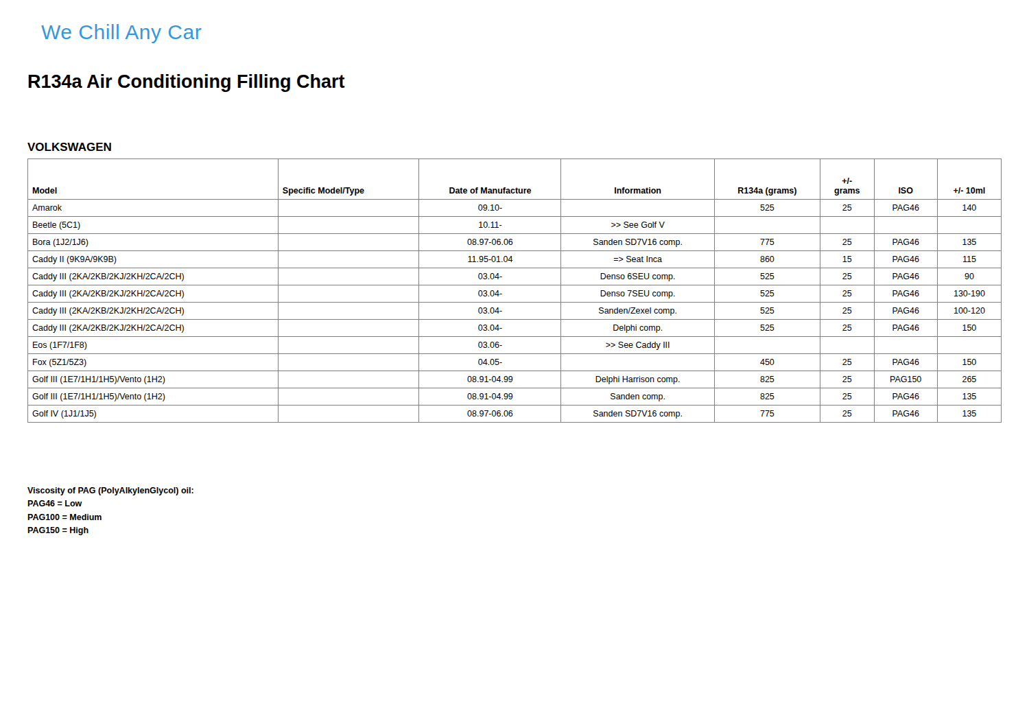We Chill Any Car
R134a Air Conditioning Filling Chart
VOLKSWAGEN
| Model | Specific Model/Type | Date of Manufacture | Information | R134a (grams) | +/- grams | ISO | +/- 10ml |
| --- | --- | --- | --- | --- | --- | --- | --- |
| Amarok | | 09.10- | | 525 | 25 | PAG46 | 140 |
| Beetle (5C1) | | 10.11- | >> See Golf V | | | | |
| Bora (1J2/1J6) | | 08.97-06.06 | Sanden SD7V16 comp. | 775 | 25 | PAG46 | 135 |
| Caddy II (9K9A/9K9B) | | 11.95-01.04 | => Seat Inca | 860 | 15 | PAG46 | 115 |
| Caddy III (2KA/2KB/2KJ/2KH/2CA/2CH) | | 03.04- | Denso 6SEU comp. | 525 | 25 | PAG46 | 90 |
| Caddy III (2KA/2KB/2KJ/2KH/2CA/2CH) | | 03.04- | Denso 7SEU comp. | 525 | 25 | PAG46 | 130-190 |
| Caddy III (2KA/2KB/2KJ/2KH/2CA/2CH) | | 03.04- | Sanden/Zexel comp. | 525 | 25 | PAG46 | 100-120 |
| Caddy III (2KA/2KB/2KJ/2KH/2CA/2CH) | | 03.04- | Delphi comp. | 525 | 25 | PAG46 | 150 |
| Eos (1F7/1F8) | | 03.06- | >> See Caddy III | | | | |
| Fox (5Z1/5Z3) | | 04.05- | | 450 | 25 | PAG46 | 150 |
| Golf III (1E7/1H1/1H5)/Vento (1H2) | | 08.91-04.99 | Delphi Harrison comp. | 825 | 25 | PAG150 | 265 |
| Golf III (1E7/1H1/1H5)/Vento (1H2) | | 08.91-04.99 | Sanden comp. | 825 | 25 | PAG46 | 135 |
| Golf IV (1J1/1J5) | | 08.97-06.06 | Sanden SD7V16 comp. | 775 | 25 | PAG46 | 135 |
Viscosity of PAG (PolyAlkylenGlycol) oil:
PAG46 = Low
PAG100 = Medium
PAG150 = High